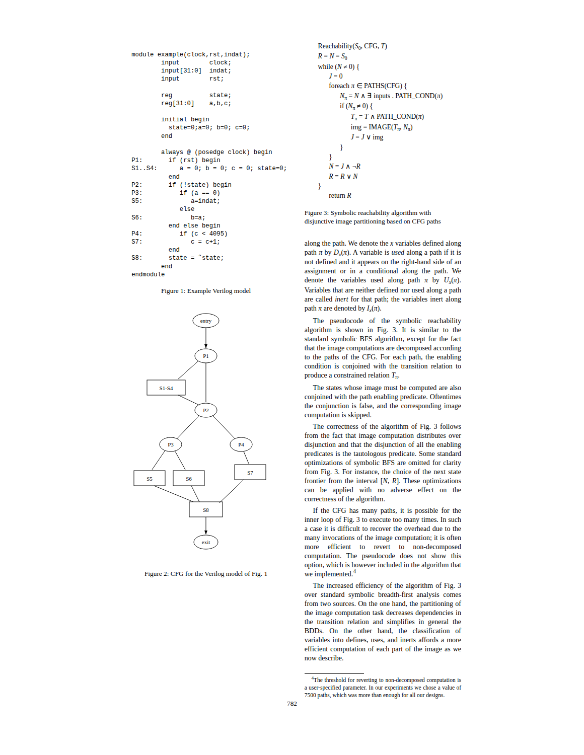module example(clock,rst,indat);
        input        clock;
        input[31:0]  indat;
        input        rst;

        reg          state;
        reg[31:0]    a,b,c;

        initial begin
          state=0;a=0; b=0; c=0;
        end

        always @ (posedge clock) begin
P1:       if (rst) begin
S1..S4:      a = 0; b = 0; c = 0; state=0;
          end
P2:       if (!state) begin
P3:          if (a == 0)
S5:             a=indat;
             else
S6:             b=a;
          end else begin
P4:          if (c < 4095)
S7:             c = c+1;
          end
S8:       state = ˜state;
        end
endmodule
Figure 1: Example Verilog model
entry P1 S1-S4 P2 P3 P4 S5 S6 S7 S8 exit
Figure 2: CFG for the Verilog model of Fig. 1
Reachability(S 0, CFG, T) R = N = S 0 while (N ≠ 0) { J = 0 foreach π ∈ PATHS(CFG) { Nπ = N ∧ ∃ inputs . PATH_COND(π) if (Nπ ≠ 0) { Tπ = T ∧ PATH_COND(π) img = IMAGE(Tπ, Nπ) J = J ∨ img } } N = J ∧ ¬R R = R ∨ N } return R
Figure 3: Symbolic reachability algorithm with disjunctive image partitioning based on CFG paths
along the path. We denote the x variables defined along path π by Dx(π). A variable is used along a path if it is not defined and it appears on the right-hand side of an assignment or in a conditional along the path. We denote the variables used along path π by Ux(π). Variables that are neither defined nor used along a path are called inert for that path; the variables inert along path π are denoted by Ix(π).
The pseudocode of the symbolic reachability algorithm is shown in Fig. 3. It is similar to the standard symbolic BFS algorithm, except for the fact that the image computations are decomposed according to the paths of the CFG. For each path, the enabling condition is conjoined with the transition relation to produce a constrained relation Tπ.
The states whose image must be computed are also conjoined with the path enabling predicate. Oftentimes the conjunction is false, and the corresponding image computation is skipped.
The correctness of the algorithm of Fig. 3 follows from the fact that image computation distributes over disjunction and that the disjunction of all the enabling predicates is the tautologous predicate. Some standard optimizations of symbolic BFS are omitted for clarity from Fig. 3. For instance, the choice of the next state frontier from the interval [N, R]. These optimizations can be applied with no adverse effect on the correctness of the algorithm.
If the CFG has many paths, it is possible for the inner loop of Fig. 3 to execute too many times. In such a case it is difficult to recover the overhead due to the many invocations of the image computation; it is often more efficient to revert to non-decomposed computation. The pseudocode does not show this option, which is however included in the algorithm that we implemented.4
The increased efficiency of the algorithm of Fig. 3 over standard symbolic breadth-first analysis comes from two sources. On the one hand, the partitioning of the image computation task decreases dependencies in the transition relation and simplifies in general the BDDs. On the other hand, the classification of variables into defines, uses, and inerts affords a more efficient computation of each part of the image as we now describe.
4The threshold for reverting to non-decomposed computation is a user-specified parameter. In our experiments we chose a value of 7500 paths, which was more than enough for all our designs.
782